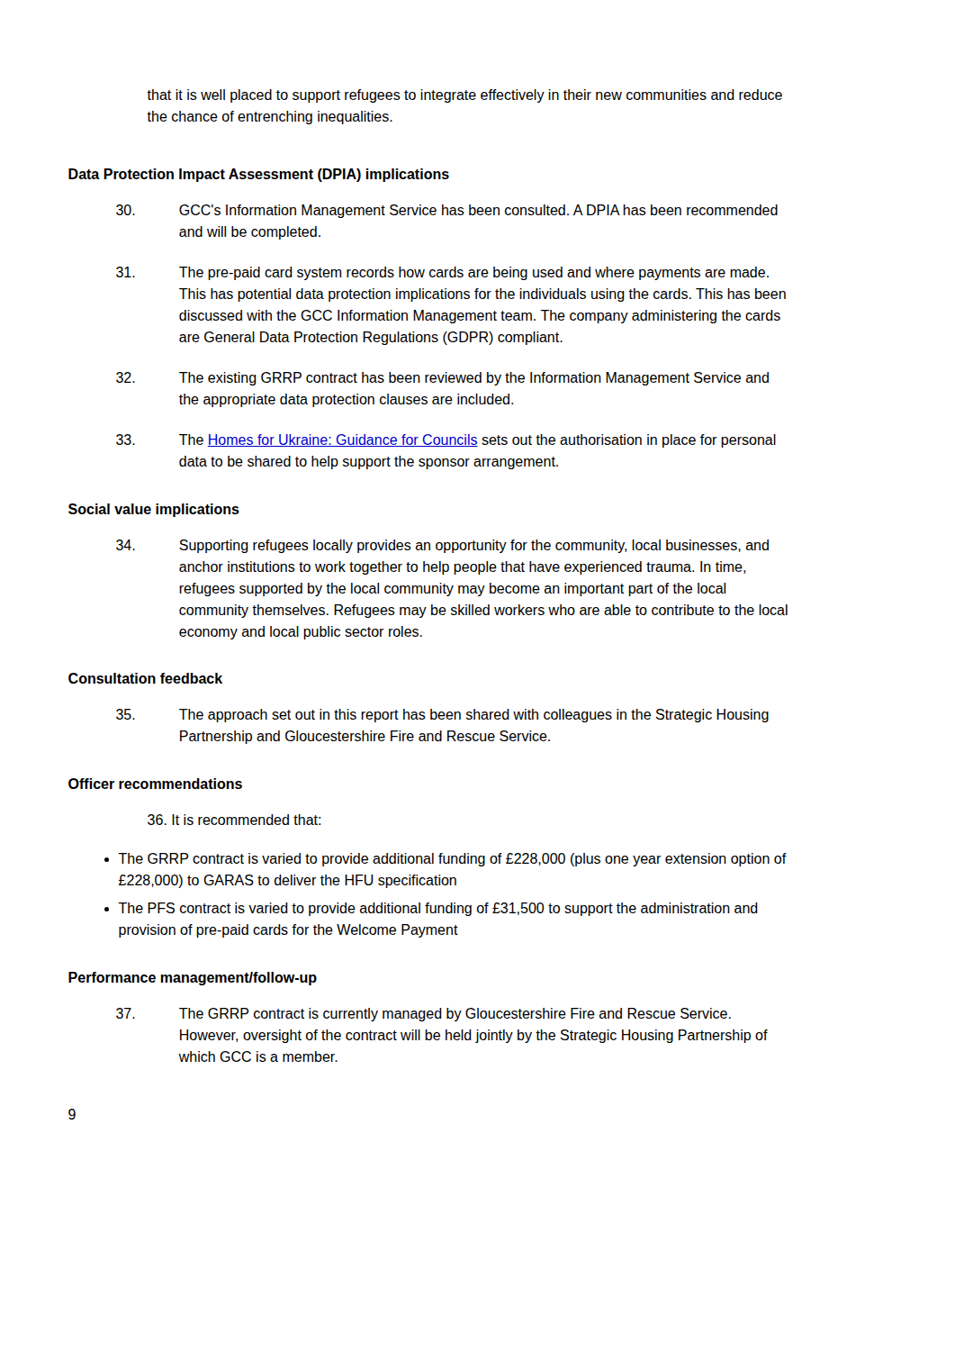that it is well placed to support refugees to integrate effectively in their new communities and reduce the chance of entrenching inequalities.
Data Protection Impact Assessment (DPIA) implications
30. GCC's Information Management Service has been consulted. A DPIA has been recommended and will be completed.
31. The pre-paid card system records how cards are being used and where payments are made. This has potential data protection implications for the individuals using the cards. This has been discussed with the GCC Information Management team. The company administering the cards are General Data Protection Regulations (GDPR) compliant.
32. The existing GRRP contract has been reviewed by the Information Management Service and the appropriate data protection clauses are included.
33. The Homes for Ukraine: Guidance for Councils sets out the authorisation in place for personal data to be shared to help support the sponsor arrangement.
Social value implications
34. Supporting refugees locally provides an opportunity for the community, local businesses, and anchor institutions to work together to help people that have experienced trauma. In time, refugees supported by the local community may become an important part of the local community themselves. Refugees may be skilled workers who are able to contribute to the local economy and local public sector roles.
Consultation feedback
35. The approach set out in this report has been shared with colleagues in the Strategic Housing Partnership and Gloucestershire Fire and Rescue Service.
Officer recommendations
36. It is recommended that:
The GRRP contract is varied to provide additional funding of £228,000 (plus one year extension option of £228,000) to GARAS to deliver the HFU specification
The PFS contract is varied to provide additional funding of £31,500 to support the administration and provision of pre-paid cards for the Welcome Payment
Performance management/follow-up
37. The GRRP contract is currently managed by Gloucestershire Fire and Rescue Service. However, oversight of the contract will be held jointly by the Strategic Housing Partnership of which GCC is a member.
9